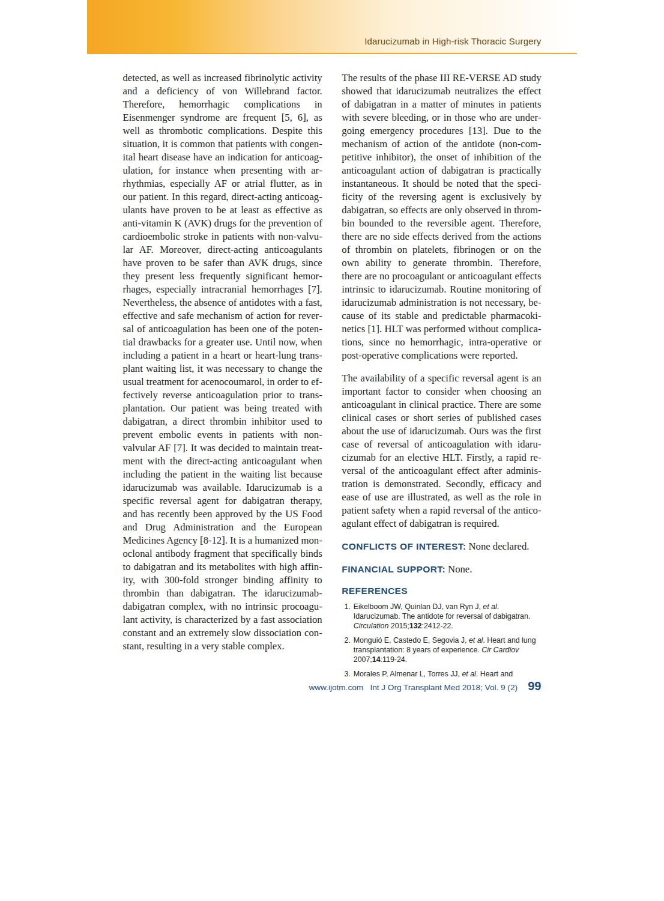Idarucizumab in High-risk Thoracic Surgery
detected, as well as increased fibrinolytic activity and a deficiency of von Willebrand factor. Therefore, hemorrhagic complications in Eisenmenger syndrome are frequent [5, 6], as well as thrombotic complications. Despite this situation, it is common that patients with congenital heart disease have an indication for anticoagulation, for instance when presenting with arrhythmias, especially AF or atrial flutter, as in our patient. In this regard, direct-acting anticoagulants have proven to be at least as effective as anti-vitamin K (AVK) drugs for the prevention of cardioembolic stroke in patients with non-valvular AF. Moreover, direct-acting anticoagulants have proven to be safer than AVK drugs, since they present less frequently significant hemorrhages, especially intracranial hemorrhages [7]. Nevertheless, the absence of antidotes with a fast, effective and safe mechanism of action for reversal of anticoagulation has been one of the potential drawbacks for a greater use. Until now, when including a patient in a heart or heart-lung transplant waiting list, it was necessary to change the usual treatment for acenocoumarol, in order to effectively reverse anticoagulation prior to transplantation. Our patient was being treated with dabigatran, a direct thrombin inhibitor used to prevent embolic events in patients with non-valvular AF [7]. It was decided to maintain treatment with the direct-acting anticoagulant when including the patient in the waiting list because idarucizumab was available. Idarucizumab is a specific reversal agent for dabigatran therapy, and has recently been approved by the US Food and Drug Administration and the European Medicines Agency [8-12]. It is a humanized monoclonal antibody fragment that specifically binds to dabigatran and its metabolites with high affinity, with 300-fold stronger binding affinity to thrombin than dabigatran. The idarucizumab-dabigatran complex, with no intrinsic procoagulant activity, is characterized by a fast association constant and an extremely slow dissociation constant, resulting in a very stable complex.
The results of the phase III RE-VERSE AD study showed that idarucizumab neutralizes the effect of dabigatran in a matter of minutes in patients with severe bleeding, or in those who are undergoing emergency procedures [13]. Due to the mechanism of action of the antidote (non-competitive inhibitor), the onset of inhibition of the anticoagulant action of dabigatran is practically instantaneous. It should be noted that the specificity of the reversing agent is exclusively by dabigatran, so effects are only observed in thrombin bounded to the reversible agent. Therefore, there are no side effects derived from the actions of thrombin on platelets, fibrinogen or on the own ability to generate thrombin. Therefore, there are no procoagulant or anticoagulant effects intrinsic to idarucizumab. Routine monitoring of idarucizumab administration is not necessary, because of its stable and predictable pharmacokinetics [1]. HLT was performed without complications, since no hemorrhagic, intra-operative or post-operative complications were reported.
The availability of a specific reversal agent is an important factor to consider when choosing an anticoagulant in clinical practice. There are some clinical cases or short series of published cases about the use of idarucizumab. Ours was the first case of reversal of anticoagulation with idarucizumab for an elective HLT. Firstly, a rapid reversal of the anticoagulant effect after administration is demonstrated. Secondly, efficacy and ease of use are illustrated, as well as the role in patient safety when a rapid reversal of the anticoagulant effect of dabigatran is required.
CONFLICTS OF INTEREST:
None declared.
FINANCIAL SUPPORT:
None.
REFERENCES
Eikelboom JW, Quinlan DJ, van Ryn J, et al. Idarucizumab. The antidote for reversal of dabigatran. Circulation 2015;132:2412-22.
Monguió E, Castedo E, Segovia J, et al. Heart and lung transplantation: 8 years of experience. Cir Cardiov 2007;14:119-24.
Morales P, Almenar L, Torres JJ, et al. Heart and
www.ijotm.com Int J Org Transplant Med 2018; Vol. 9 (2)
99